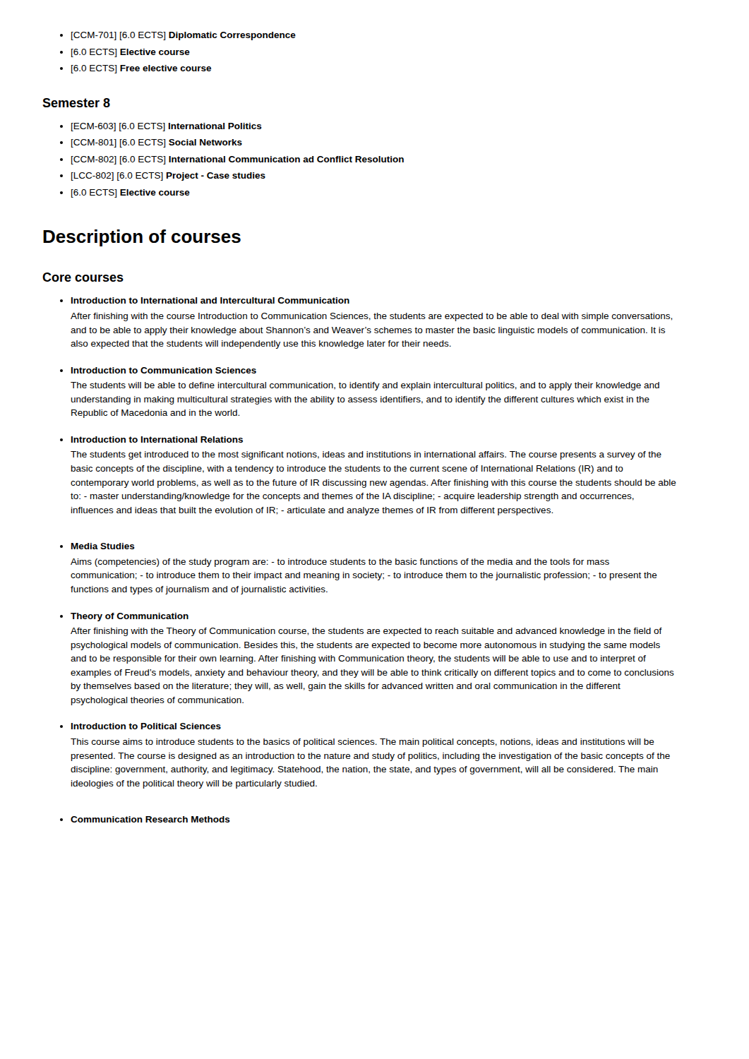[CCM-701] [6.0 ECTS] Diplomatic Correspondence
[6.0 ECTS] Elective course
[6.0 ECTS] Free elective course
Semester 8
[ECM-603] [6.0 ECTS] International Politics
[CCM-801] [6.0 ECTS] Social Networks
[CCM-802] [6.0 ECTS] International Communication ad Conflict Resolution
[LCC-802] [6.0 ECTS] Project - Case studies
[6.0 ECTS] Elective course
Description of courses
Core courses
Introduction to International and Intercultural Communication
After finishing with the course Introduction to Communication Sciences, the students are expected to be able to deal with simple conversations, and to be able to apply their knowledge about Shannon’s and Weaver’s schemes to master the basic linguistic models of communication. It is also expected that the students will independently use this knowledge later for their needs.
Introduction to Communication Sciences
The students will be able to define intercultural communication, to identify and explain intercultural politics, and to apply their knowledge and understanding in making multicultural strategies with the ability to assess identifiers, and to identify the different cultures which exist in the Republic of Macedonia and in the world.
Introduction to International Relations
The students get introduced to the most significant notions, ideas and institutions in international affairs. The course presents a survey of the basic concepts of the discipline, with a tendency to introduce the students to the current scene of International Relations (IR) and to contemporary world problems, as well as to the future of IR discussing new agendas. After finishing with this course the students should be able to: - master understanding/knowledge for the concepts and themes of the IA discipline; - acquire leadership strength and occurrences, influences and ideas that built the evolution of IR; - articulate and analyze themes of IR from different perspectives.
Media Studies
Aims (competencies) of the study program are: - to introduce students to the basic functions of the media and the tools for mass communication; - to introduce them to their impact and meaning in society; - to introduce them to the journalistic profession; - to present the functions and types of journalism and of journalistic activities.
Theory of Communication
After finishing with the Theory of Communication course, the students are expected to reach suitable and advanced knowledge in the field of psychological models of communication. Besides this, the students are expected to become more autonomous in studying the same models and to be responsible for their own learning. After finishing with Communication theory, the students will be able to use and to interpret of examples of Freud’s models, anxiety and behaviour theory, and they will be able to think critically on different topics and to come to conclusions by themselves based on the literature; they will, as well, gain the skills for advanced written and oral communication in the different psychological theories of communication.
Introduction to Political Sciences
This course aims to introduce students to the basics of political sciences. The main political concepts, notions, ideas and institutions will be presented. The course is designed as an introduction to the nature and study of politics, including the investigation of the basic concepts of the discipline: government, authority, and legitimacy. Statehood, the nation, the state, and types of government, will all be considered. The main ideologies of the political theory will be particularly studied.
Communication Research Methods